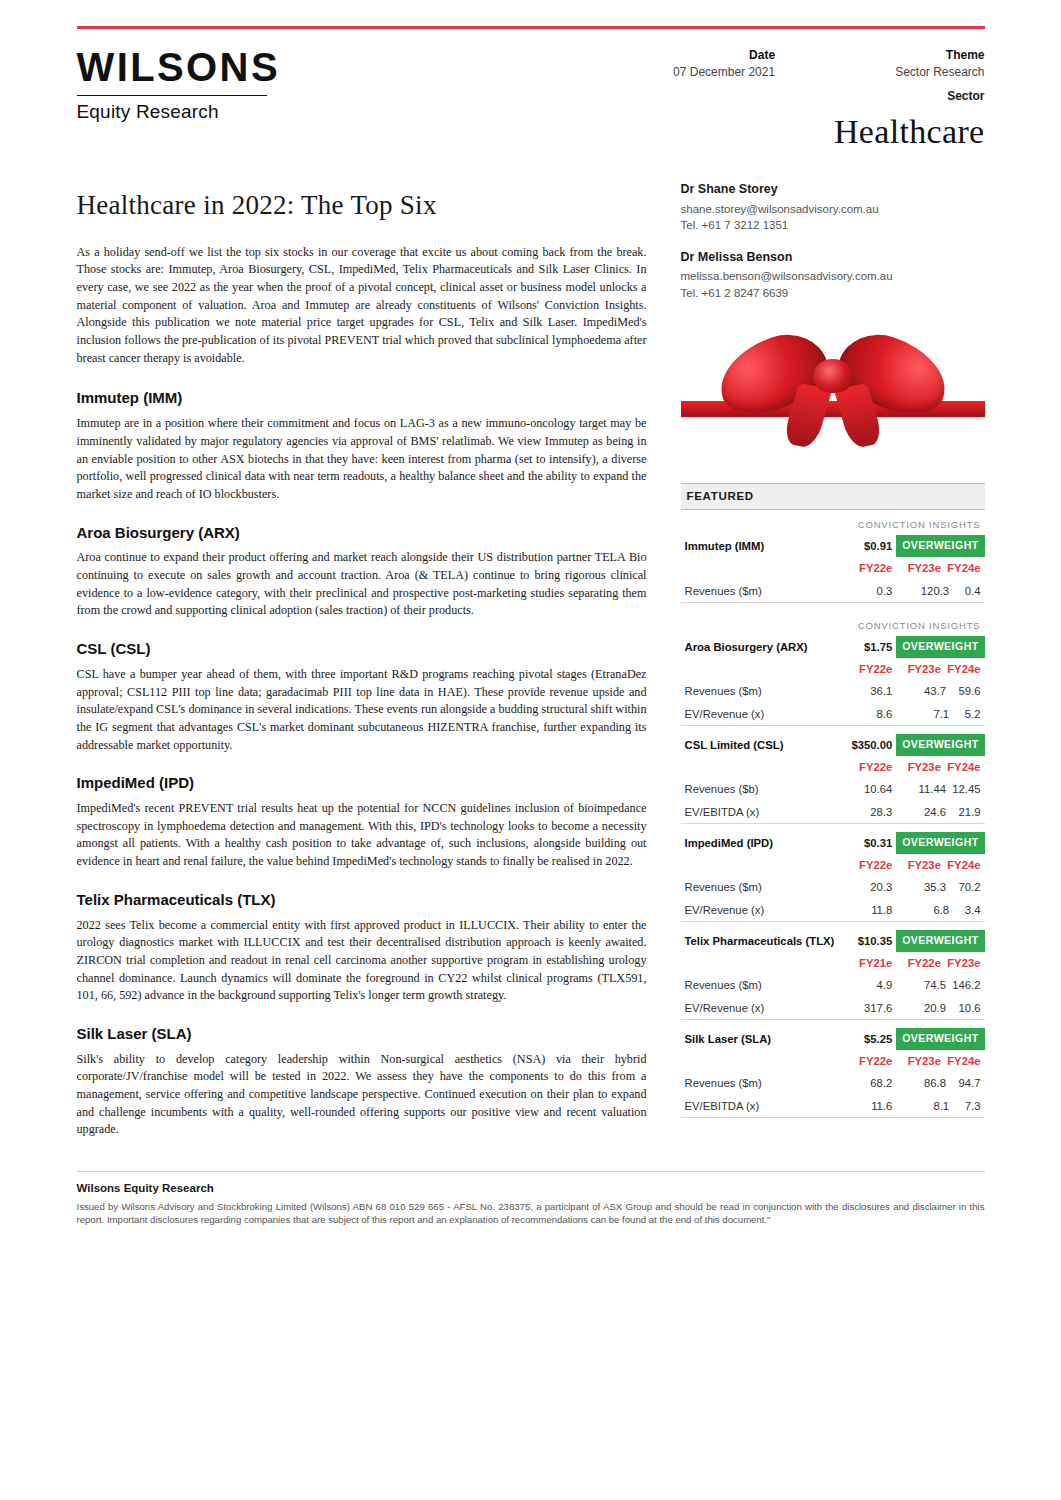WILSONS
Equity Research
Date
07 December 2021
Theme
Sector Research
Sector
Healthcare
Healthcare in 2022: The Top Six
As a holiday send-off we list the top six stocks in our coverage that excite us about coming back from the break. Those stocks are: Immutep, Aroa Biosurgery, CSL, ImpediMed, Telix Pharmaceuticals and Silk Laser Clinics. In every case, we see 2022 as the year when the proof of a pivotal concept, clinical asset or business model unlocks a material component of valuation. Aroa and Immutep are already constituents of Wilsons' Conviction Insights. Alongside this publication we note material price target upgrades for CSL, Telix and Silk Laser. ImpediMed's inclusion follows the pre-publication of its pivotal PREVENT trial which proved that subclinical lymphoedema after breast cancer therapy is avoidable.
Immutep (IMM)
Immutep are in a position where their commitment and focus on LAG-3 as a new immuno-oncology target may be imminently validated by major regulatory agencies via approval of BMS' relatlimab. We view Immutep as being in an enviable position to other ASX biotechs in that they have: keen interest from pharma (set to intensify), a diverse portfolio, well progressed clinical data with near term readouts, a healthy balance sheet and the ability to expand the market size and reach of IO blockbusters.
Aroa Biosurgery (ARX)
Aroa continue to expand their product offering and market reach alongside their US distribution partner TELA Bio continuing to execute on sales growth and account traction. Aroa (& TELA) continue to bring rigorous clinical evidence to a low-evidence category, with their preclinical and prospective post-marketing studies separating them from the crowd and supporting clinical adoption (sales traction) of their products.
CSL (CSL)
CSL have a bumper year ahead of them, with three important R&D programs reaching pivotal stages (EtranaDez approval; CSL112 PIII top line data; garadacimab PIII top line data in HAE). These provide revenue upside and insulate/expand CSL's dominance in several indications. These events run alongside a budding structural shift within the IG segment that advantages CSL's market dominant subcutaneous HIZENTRA franchise, further expanding its addressable market opportunity.
ImpediMed (IPD)
ImpediMed's recent PREVENT trial results heat up the potential for NCCN guidelines inclusion of bioimpedance spectroscopy in lymphoedema detection and management. With this, IPD's technology looks to become a necessity amongst all patients. With a healthy cash position to take advantage of, such inclusions, alongside building out evidence in heart and renal failure, the value behind ImpediMed's technology stands to finally be realised in 2022.
Telix Pharmaceuticals (TLX)
2022 sees Telix become a commercial entity with first approved product in ILLUCCIX. Their ability to enter the urology diagnostics market with ILLUCCIX and test their decentralised distribution approach is keenly awaited. ZIRCON trial completion and readout in renal cell carcinoma another supportive program in establishing urology channel dominance. Launch dynamics will dominate the foreground in CY22 whilst clinical programs (TLX591, 101, 66, 592) advance in the background supporting Telix's longer term growth strategy.
Silk Laser (SLA)
Silk's ability to develop category leadership within Non-surgical aesthetics (NSA) via their hybrid corporate/JV/franchise model will be tested in 2022. We assess they have the components to do this from a management, service offering and competitive landscape perspective. Continued execution on their plan to expand and challenge incumbents with a quality, well-rounded offering supports our positive view and recent valuation upgrade.
Dr Shane Storey
shane.storey@wilsonsadvisory.com.au
Tel. +61 7 3212 1351
Dr Melissa Benson
melissa.benson@wilsonsadvisory.com.au
Tel. +61 2 8247 6639
FEATURED
| CONVICTION INSIGHTS |
| Immutep (IMM) | $0.91 | OVERWEIGHT |
| | FY22e | FY23e FY24e |
| Revenues ($m) | 0.3 | 120.3 0.4 |
| CONVICTION INSIGHTS |
| Aroa Biosurgery (ARX) | $1.75 | OVERWEIGHT |
| | FY22e | FY23e FY24e |
| Revenues ($m) | 36.1 | 43.7 59.6 |
| EV/Revenue (x) | 8.6 | 7.1 5.2 |
| CSL Limited (CSL) | $350.00 | OVERWEIGHT |
| | FY22e | FY23e FY24e |
| Revenues ($b) | 10.64 | 11.44 12.45 |
| EV/EBITDA (x) | 28.3 | 24.6 21.9 |
| ImpediMed (IPD) | $0.31 | OVERWEIGHT |
| | FY22e | FY23e FY24e |
| Revenues ($m) | 20.3 | 35.3 70.2 |
| EV/Revenue (x) | 11.8 | 6.8 3.4 |
| Telix Pharmaceuticals (TLX) | $10.35 | OVERWEIGHT |
| | FY21e | FY22e FY23e |
| Revenues ($m) | 4.9 | 74.5 146.2 |
| EV/Revenue (x) | 317.6 | 20.9 10.6 |
| Silk Laser (SLA) | $5.25 | OVERWEIGHT |
| | FY22e | FY23e FY24e |
| Revenues ($m) | 68.2 | 86.8 94.7 |
| EV/EBITDA (x) | 11.6 | 8.1 7.3 |
Wilsons Equity Research
Issued by Wilsons Advisory and Stockbroking Limited (Wilsons) ABN 68 010 529 665 - AFSL No. 238375, a participant of ASX Group and should be read in conjunction with the disclosures and disclaimer in this report. Important disclosures regarding companies that are subject of this report and an explanation of recommendations can be found at the end of this document."